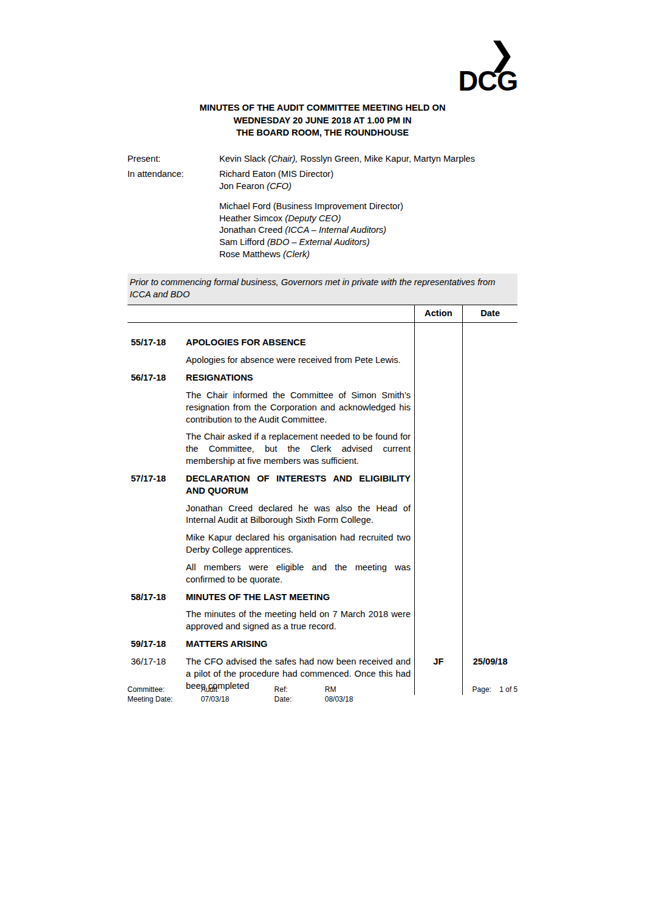❯ DCG
MINUTES OF THE AUDIT COMMITTEE MEETING HELD ON
WEDNESDAY 20 JUNE 2018 AT 1.00 PM IN
THE BOARD ROOM, THE ROUNDHOUSE
| Present: | Kevin Slack (Chair), Rosslyn Green, Mike Kapur, Martyn Marples |
| In attendance: | Richard Eaton (MIS Director) Jon Fearon (CFO) Michael Ford (Business Improvement Director) Heather Simcox (Deputy CEO) Jonathan Creed (ICCA – Internal Auditors) Sam Lifford (BDO – External Auditors) Rose Matthews (Clerk) |
Prior to commencing formal business, Governors met in private with the representatives from ICCA and BDO
| | | Action | Date |
| --- | --- | --- | --- |
| 55/17-18 | APOLOGIES FOR ABSENCE | | |
| | Apologies for absence were received from Pete Lewis. | | |
| 56/17-18 | RESIGNATIONS | | |
| | The Chair informed the Committee of Simon Smith’s resignation from the Corporation and acknowledged his contribution to the Audit Committee. | | |
| | The Chair asked if a replacement needed to be found for the Committee, but the Clerk advised current membership at five members was sufficient. | | |
| 57/17-18 | DECLARATION OF INTERESTS AND ELIGIBILITY AND QUORUM | | |
| | Jonathan Creed declared he was also the Head of Internal Audit at Bilborough Sixth Form College. | | |
| | Mike Kapur declared his organisation had recruited two Derby College apprentices. | | |
| | All members were eligible and the meeting was confirmed to be quorate. | | |
| 58/17-18 | MINUTES OF THE LAST MEETING | | |
| | The minutes of the meeting held on 7 March 2018 were approved and signed as a true record. | | |
| 59/17-18 | MATTERS ARISING | | |
| 36/17-18 | The CFO advised the safes had now been received and a pilot of the procedure had commenced. Once this had been completed | JF | 25/09/18 |
| Committee: | Audit | Ref: | RM | Page: 1 of 5 |
| Meeting Date: | 07/03/18 | Date: | 08/03/18 | |